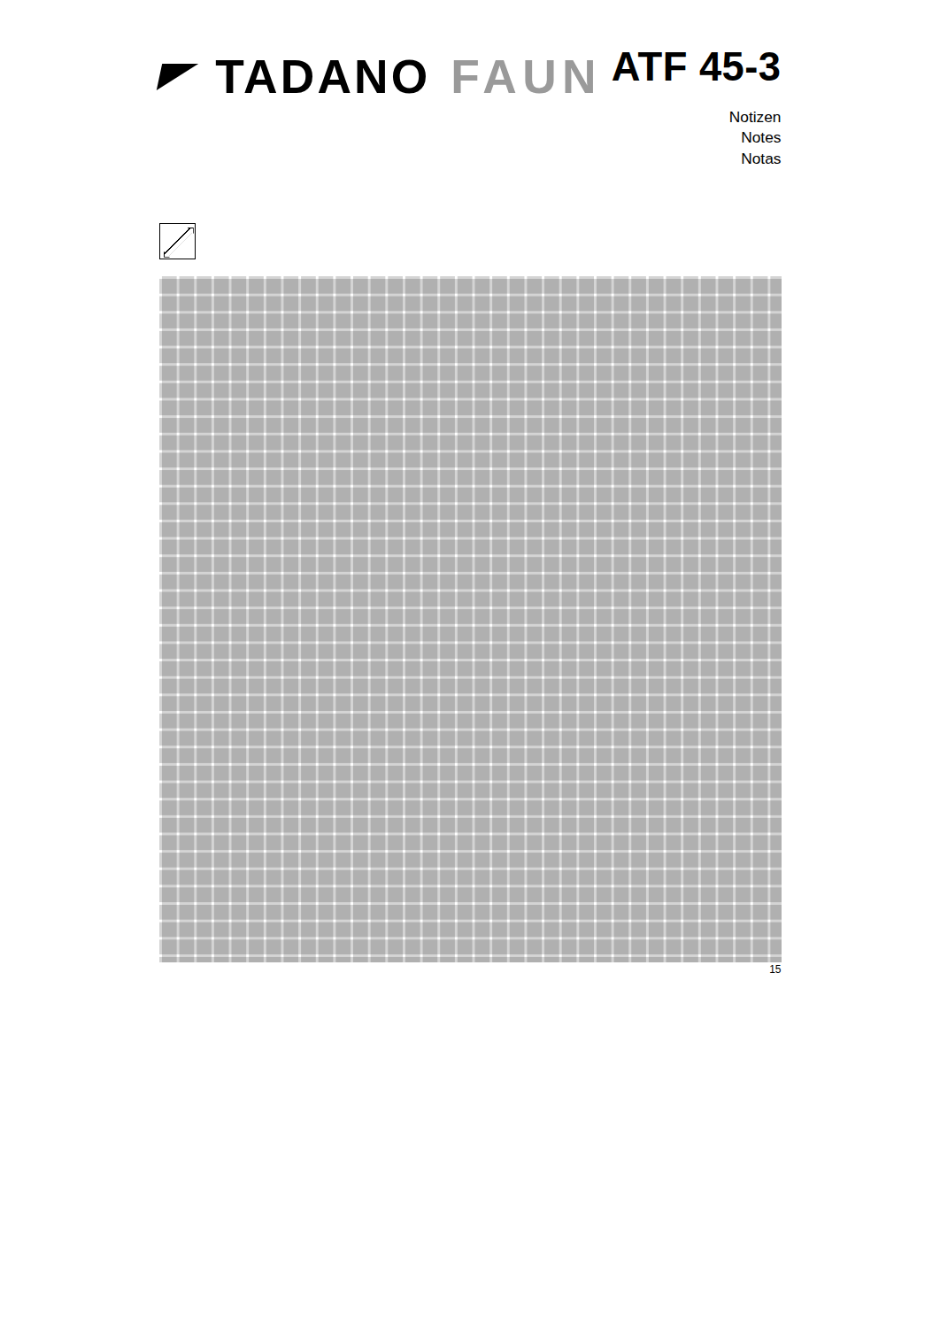TADANO FAUN
ATF 45-3
Notizen
Notes
Notas
15